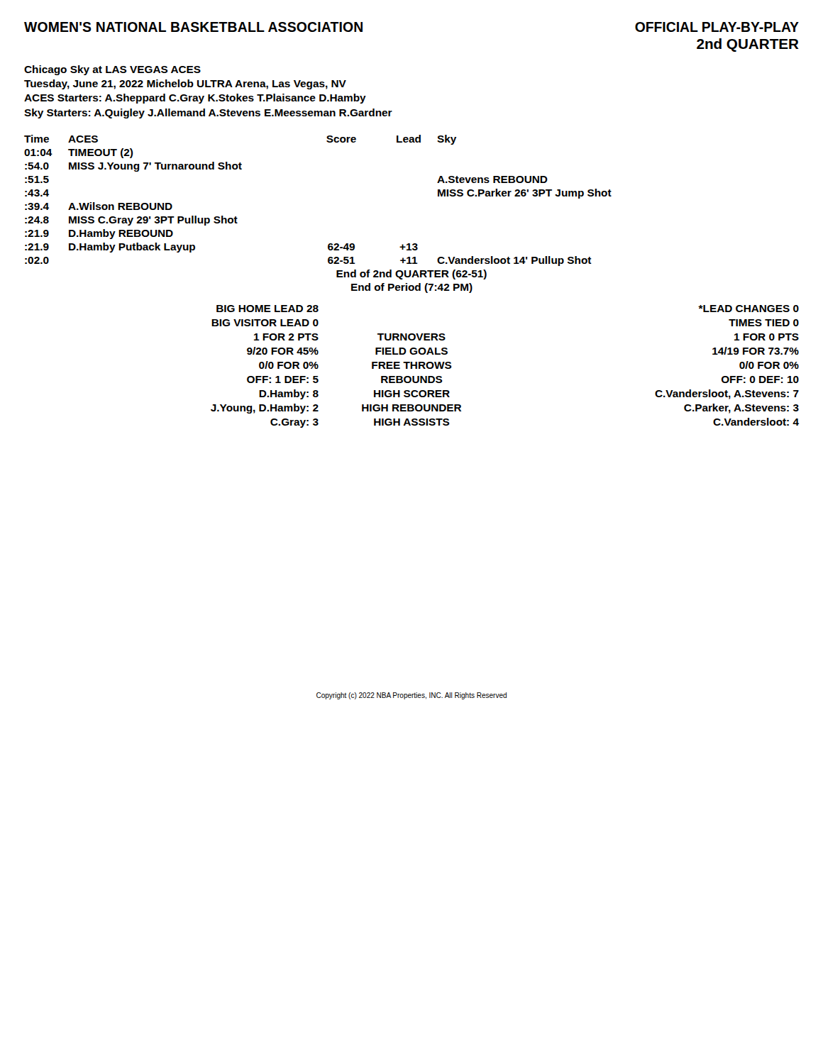WOMEN'S NATIONAL BASKETBALL ASSOCIATION
OFFICIAL PLAY-BY-PLAY
2nd QUARTER
Chicago Sky at LAS VEGAS ACES
Tuesday, June 21, 2022 Michelob ULTRA Arena, Las Vegas, NV
ACES Starters: A.Sheppard C.Gray K.Stokes T.Plaisance D.Hamby
Sky Starters: A.Quigley J.Allemand A.Stevens E.Meesseman R.Gardner
| Time | ACES | Score | Lead | Sky |
| --- | --- | --- | --- | --- |
| 01:04 | TIMEOUT (2) | | | |
| :54.0 | MISS J.Young 7' Turnaround Shot | | | |
| :51.5 | | | | A.Stevens REBOUND |
| :43.4 | | | | MISS C.Parker 26' 3PT Jump Shot |
| :39.4 | A.Wilson REBOUND | | | |
| :24.8 | MISS C.Gray 29' 3PT Pullup Shot | | | |
| :21.9 | D.Hamby REBOUND | | | |
| :21.9 | D.Hamby Putback Layup | 62-49 | +13 | |
| :02.0 | | 62-51 | +11 | C.Vandersloot 14' Pullup Shot |
| End of 2nd QUARTER (62-51) |
| End of Period (7:42 PM) |
| BIG HOME LEAD 28 | | *LEAD CHANGES 0 |
| BIG VISITOR LEAD 0 | | TIMES TIED 0 |
| 1 FOR 2 PTS | TURNOVERS | 1 FOR 0 PTS |
| 9/20 FOR 45% | FIELD GOALS | 14/19 FOR 73.7% |
| 0/0 FOR 0% | FREE THROWS | 0/0 FOR 0% |
| OFF: 1 DEF: 5 | REBOUNDS | OFF: 0 DEF: 10 |
| D.Hamby: 8 | HIGH SCORER | C.Vandersloot, A.Stevens: 7 |
| J.Young, D.Hamby: 2 | HIGH REBOUNDER | C.Parker, A.Stevens: 3 |
| C.Gray: 3 | HIGH ASSISTS | C.Vandersloot: 4 |
Copyright (c) 2022 NBA Properties, INC. All Rights Reserved